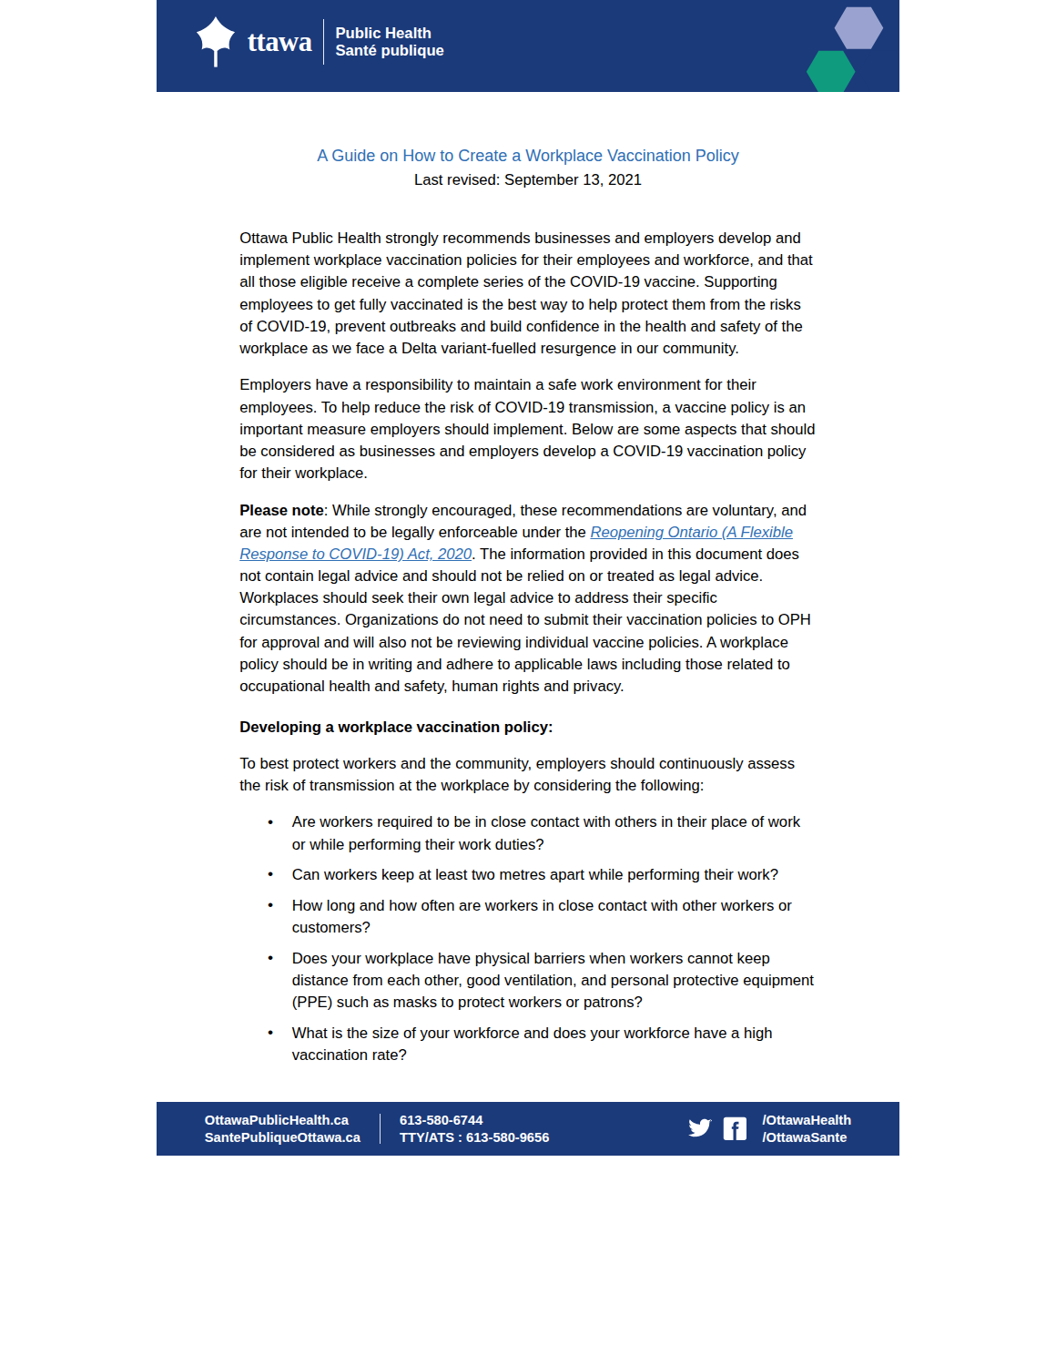ttawa
Public Health Santé publique
A Guide on How to Create a Workplace Vaccination Policy
Last revised: September 13, 2021
Ottawa Public Health strongly recommends businesses and employers develop and implement workplace vaccination policies for their employees and workforce, and that all those eligible receive a complete series of the COVID-19 vaccine. Supporting employees to get fully vaccinated is the best way to help protect them from the risks of COVID-19, prevent outbreaks and build confidence in the health and safety of the workplace as we face a Delta variant-fuelled resurgence in our community.
Employers have a responsibility to maintain a safe work environment for their employees. To help reduce the risk of COVID-19 transmission, a vaccine policy is an important measure employers should implement. Below are some aspects that should be considered as businesses and employers develop a COVID-19 vaccination policy for their workplace.
Please note: While strongly encouraged, these recommendations are voluntary, and are not intended to be legally enforceable under the Reopening Ontario (A Flexible Response to COVID-19) Act, 2020. The information provided in this document does not contain legal advice and should not be relied on or treated as legal advice. Workplaces should seek their own legal advice to address their specific circumstances. Organizations do not need to submit their vaccination policies to OPH for approval and will also not be reviewing individual vaccine policies. A workplace policy should be in writing and adhere to applicable laws including those related to occupational health and safety, human rights and privacy.
Developing a workplace vaccination policy:
To best protect workers and the community, employers should continuously assess the risk of transmission at the workplace by considering the following:
Are workers required to be in close contact with others in their place of work or while performing their work duties?
Can workers keep at least two metres apart while performing their work?
How long and how often are workers in close contact with other workers or customers?
Does your workplace have physical barriers when workers cannot keep distance from each other, good ventilation, and personal protective equipment (PPE) such as masks to protect workers or patrons?
What is the size of your workforce and does your workforce have a high vaccination rate?
OttawaPublicHealth.ca SantePubliqueOttawa.ca
613-580-6744 TTY/ATS : 613-580-9656
/OttawaHealth /OttawaSante